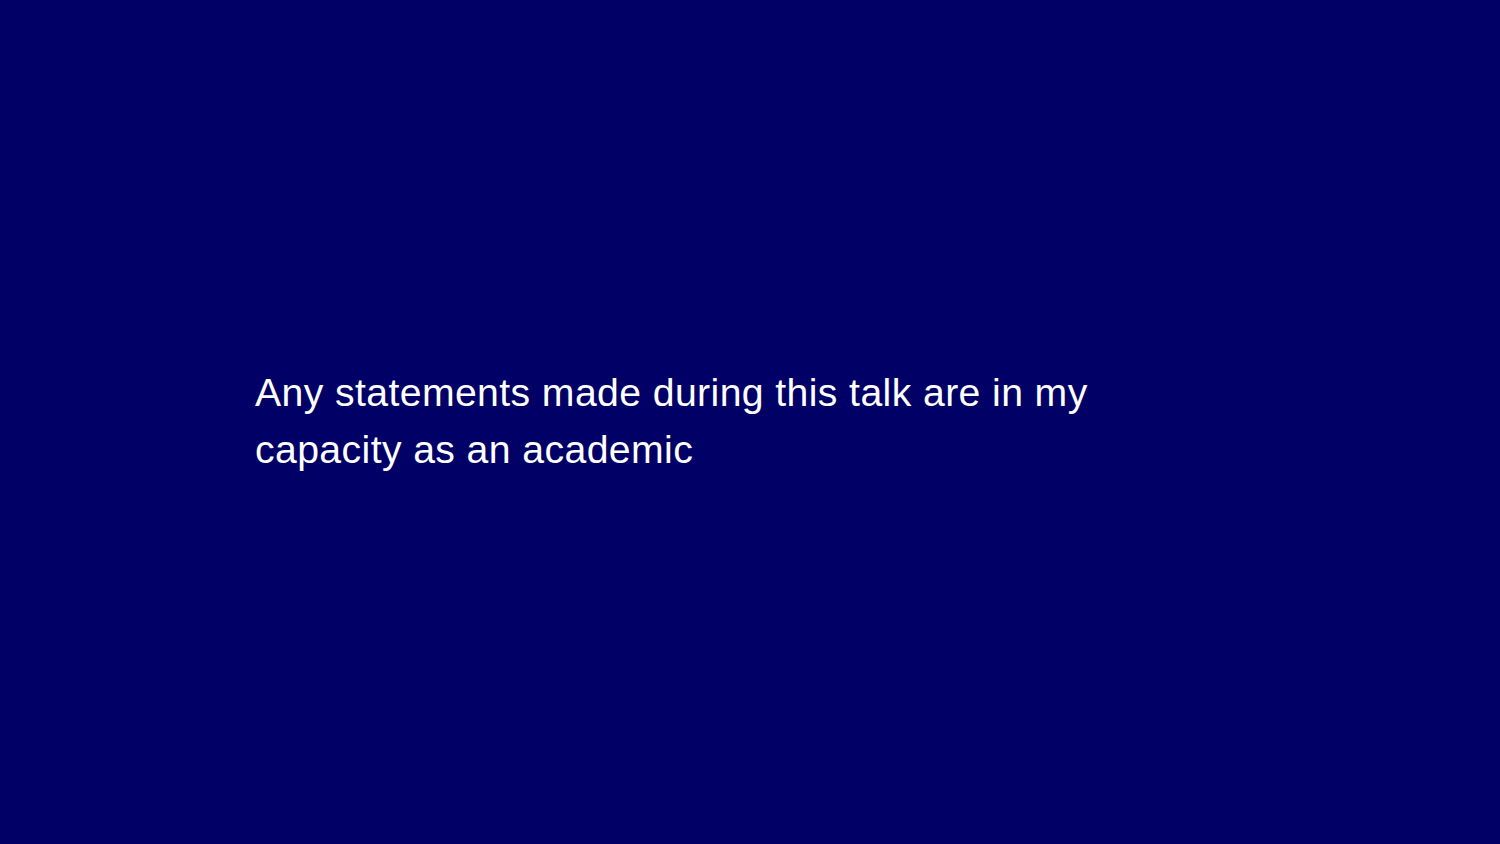Any statements made during this talk are in my capacity as an academic